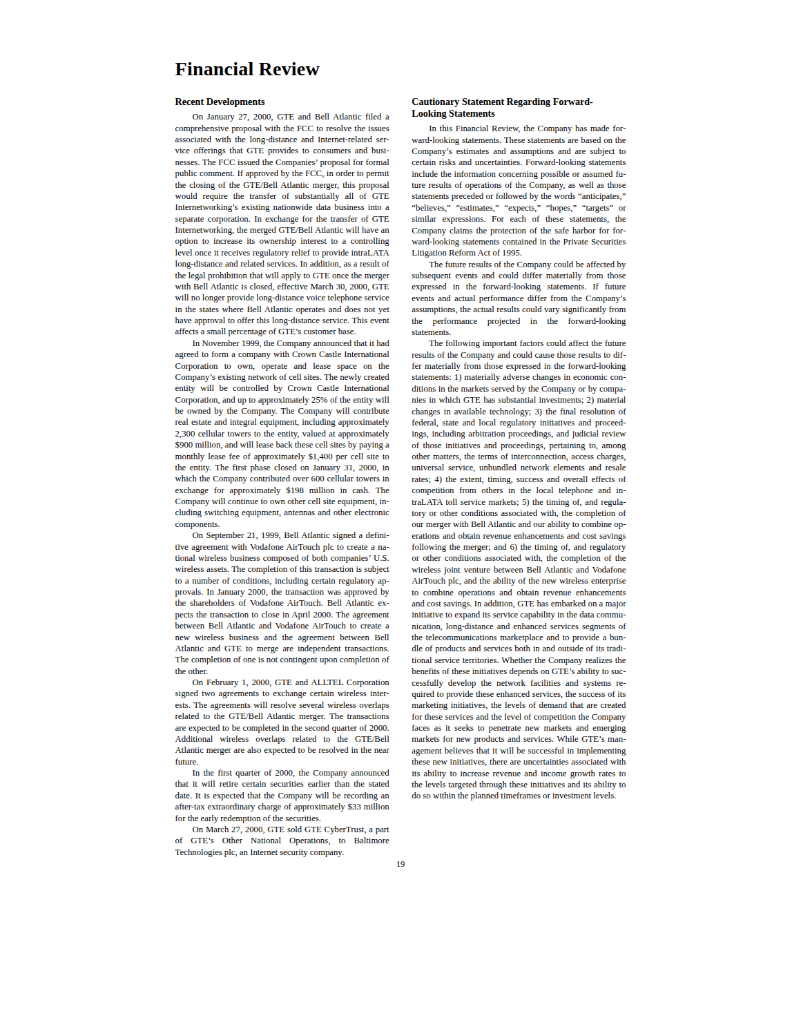Financial Review
Recent Developments
On January 27, 2000, GTE and Bell Atlantic filed a comprehensive proposal with the FCC to resolve the issues associated with the long-distance and Internet-related service offerings that GTE provides to consumers and businesses. The FCC issued the Companies’ proposal for formal public comment. If approved by the FCC, in order to permit the closing of the GTE/Bell Atlantic merger, this proposal would require the transfer of substantially all of GTE Internetworking’s existing nationwide data business into a separate corporation. In exchange for the transfer of GTE Internetworking, the merged GTE/Bell Atlantic will have an option to increase its ownership interest to a controlling level once it receives regulatory relief to provide intraLATA long-distance and related services. In addition, as a result of the legal prohibition that will apply to GTE once the merger with Bell Atlantic is closed, effective March 30, 2000, GTE will no longer provide long-distance voice telephone service in the states where Bell Atlantic operates and does not yet have approval to offer this long-distance service. This event affects a small percentage of GTE’s customer base.
In November 1999, the Company announced that it had agreed to form a company with Crown Castle International Corporation to own, operate and lease space on the Company’s existing network of cell sites. The newly created entity will be controlled by Crown Castle International Corporation, and up to approximately 25% of the entity will be owned by the Company. The Company will contribute real estate and integral equipment, including approximately 2,300 cellular towers to the entity, valued at approximately $900 million, and will lease back these cell sites by paying a monthly lease fee of approximately $1,400 per cell site to the entity. The first phase closed on January 31, 2000, in which the Company contributed over 600 cellular towers in exchange for approximately $198 million in cash. The Company will continue to own other cell site equipment, including switching equipment, antennas and other electronic components.
On September 21, 1999, Bell Atlantic signed a definitive agreement with Vodafone AirTouch plc to create a national wireless business composed of both companies’ U.S. wireless assets. The completion of this transaction is subject to a number of conditions, including certain regulatory approvals. In January 2000, the transaction was approved by the shareholders of Vodafone AirTouch. Bell Atlantic expects the transaction to close in April 2000. The agreement between Bell Atlantic and Vodafone AirTouch to create a new wireless business and the agreement between Bell Atlantic and GTE to merge are independent transactions. The completion of one is not contingent upon completion of the other.
On February 1, 2000, GTE and ALLTEL Corporation signed two agreements to exchange certain wireless interests. The agreements will resolve several wireless overlaps related to the GTE/Bell Atlantic merger. The transactions are expected to be completed in the second quarter of 2000. Additional wireless overlaps related to the GTE/Bell Atlantic merger are also expected to be resolved in the near future.
In the first quarter of 2000, the Company announced that it will retire certain securities earlier than the stated date. It is expected that the Company will be recording an after-tax extraordinary charge of approximately $33 million for the early redemption of the securities.
On March 27, 2000, GTE sold GTE CyberTrust, a part of GTE’s Other National Operations, to Baltimore Technologies plc, an Internet security company.
Cautionary Statement Regarding Forward-Looking Statements
In this Financial Review, the Company has made forward-looking statements. These statements are based on the Company’s estimates and assumptions and are subject to certain risks and uncertainties. Forward-looking statements include the information concerning possible or assumed future results of operations of the Company, as well as those statements preceded or followed by the words “anticipates,” “believes,” “estimates,” “expects,” “hopes,” “targets” or similar expressions. For each of these statements, the Company claims the protection of the safe harbor for forward-looking statements contained in the Private Securities Litigation Reform Act of 1995.
The future results of the Company could be affected by subsequent events and could differ materially from those expressed in the forward-looking statements. If future events and actual performance differ from the Company’s assumptions, the actual results could vary significantly from the performance projected in the forward-looking statements.
The following important factors could affect the future results of the Company and could cause those results to differ materially from those expressed in the forward-looking statements: 1) materially adverse changes in economic conditions in the markets served by the Company or by companies in which GTE has substantial investments; 2) material changes in available technology; 3) the final resolution of federal, state and local regulatory initiatives and proceedings, including arbitration proceedings, and judicial review of those initiatives and proceedings, pertaining to, among other matters, the terms of interconnection, access charges, universal service, unbundled network elements and resale rates; 4) the extent, timing, success and overall effects of competition from others in the local telephone and intraLATA toll service markets; 5) the timing of, and regulatory or other conditions associated with, the completion of our merger with Bell Atlantic and our ability to combine operations and obtain revenue enhancements and cost savings following the merger; and 6) the timing of, and regulatory or other conditions associated with, the completion of the wireless joint venture between Bell Atlantic and Vodafone AirTouch plc, and the ability of the new wireless enterprise to combine operations and obtain revenue enhancements and cost savings. In addition, GTE has embarked on a major initiative to expand its service capability in the data communication, long-distance and enhanced services segments of the telecommunications marketplace and to provide a bundle of products and services both in and outside of its traditional service territories. Whether the Company realizes the benefits of these initiatives depends on GTE’s ability to successfully develop the network facilities and systems required to provide these enhanced services, the success of its marketing initiatives, the levels of demand that are created for these services and the level of competition the Company faces as it seeks to penetrate new markets and emerging markets for new products and services. While GTE’s management believes that it will be successful in implementing these new initiatives, there are uncertainties associated with its ability to increase revenue and income growth rates to the levels targeted through these initiatives and its ability to do so within the planned timeframes or investment levels.
19